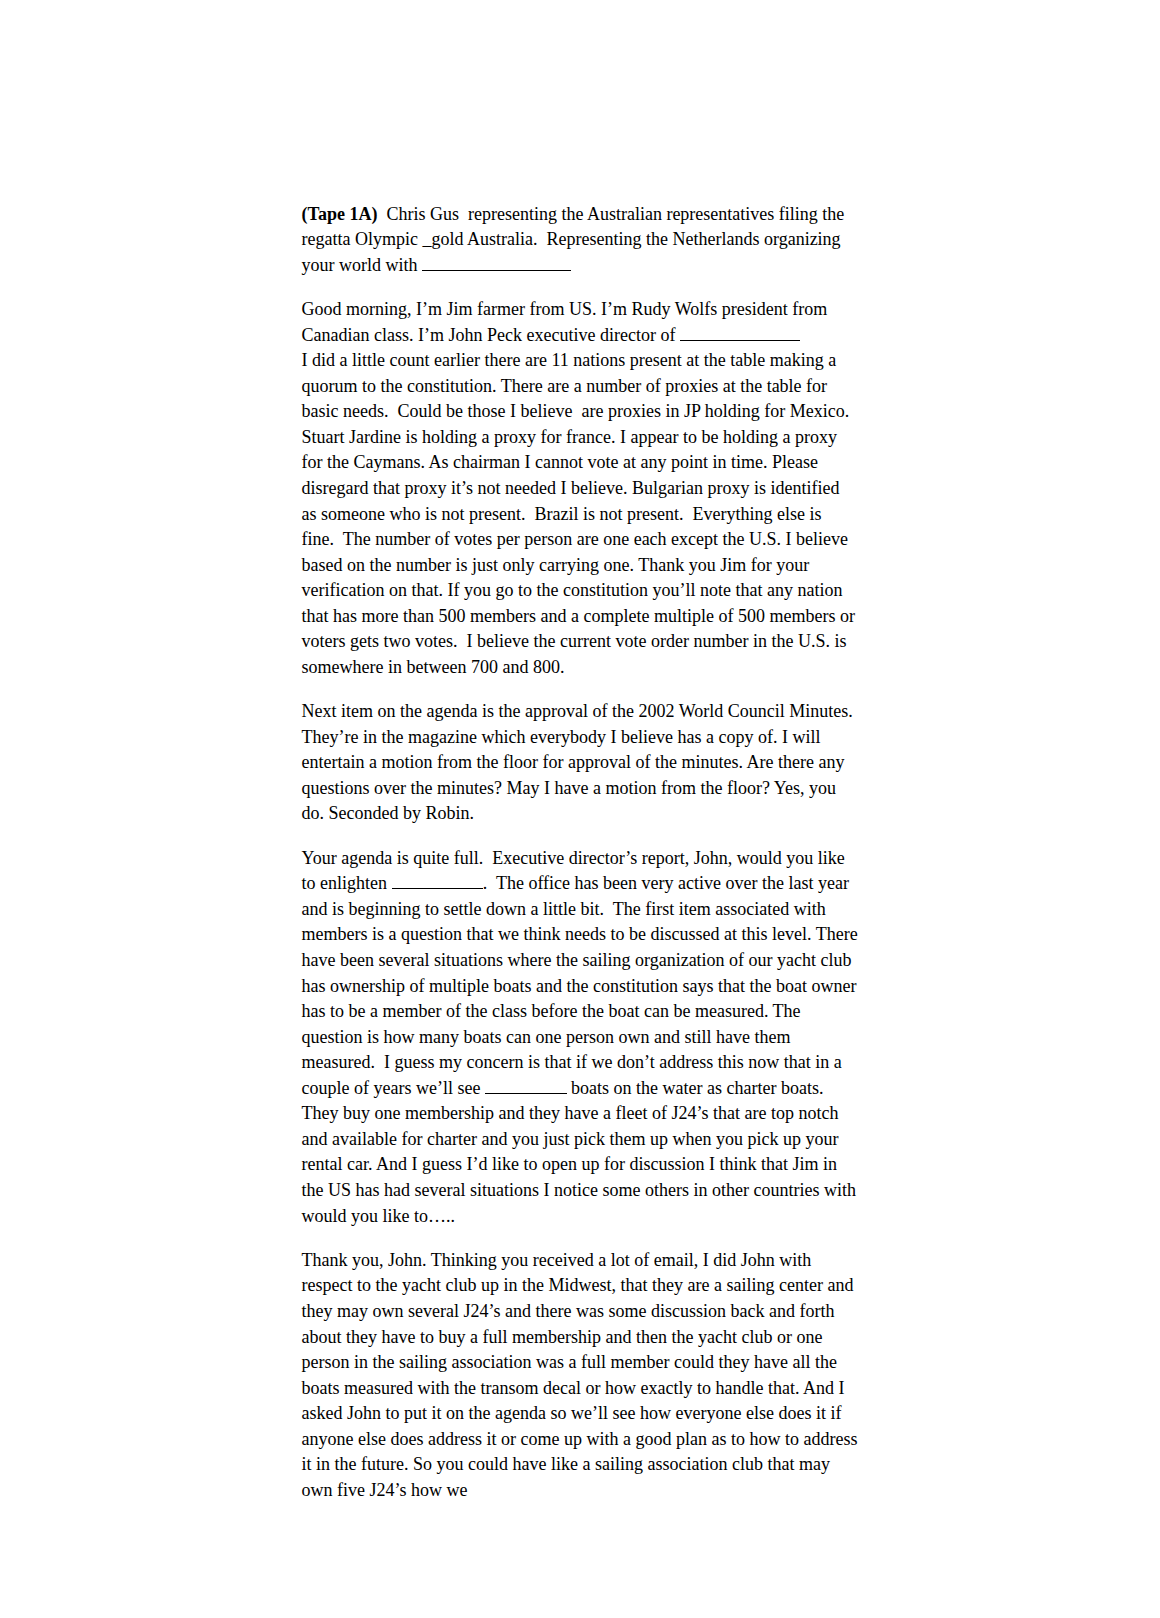(Tape 1A) Chris Gus representing the Australian representatives filing the regatta Olympic _gold Australia. Representing the Netherlands organizing your world with
Good morning, I’m Jim farmer from US. I’m Rudy Wolfs president from Canadian class. I’m John Peck executive director of
I did a little count earlier there are 11 nations present at the table making a quorum to the constitution. There are a number of proxies at the table for basic needs. Could be those I believe are proxies in JP holding for Mexico. Stuart Jardine is holding a proxy for france. I appear to be holding a proxy for the Caymans. As chairman I cannot vote at any point in time. Please disregard that proxy it’s not needed I believe. Bulgarian proxy is identified as someone who is not present. Brazil is not present. Everything else is fine. The number of votes per person are one each except the U.S. I believe based on the number is just only carrying one. Thank you Jim for your verification on that. If you go to the constitution you’ll note that any nation that has more than 500 members and a complete multiple of 500 members or voters gets two votes. I believe the current vote order number in the U.S. is somewhere in between 700 and 800.
Next item on the agenda is the approval of the 2002 World Council Minutes. They’re in the magazine which everybody I believe has a copy of. I will entertain a motion from the floor for approval of the minutes. Are there any questions over the minutes? May I have a motion from the floor? Yes, you do. Seconded by Robin.
Your agenda is quite full. Executive director’s report, John, would you like to enlighten . The office has been very active over the last year and is beginning to settle down a little bit. The first item associated with members is a question that we think needs to be discussed at this level. There have been several situations where the sailing organization of our yacht club has ownership of multiple boats and the constitution says that the boat owner has to be a member of the class before the boat can be measured. The question is how many boats can one person own and still have them measured. I guess my concern is that if we don’t address this now that in a couple of years we’ll see boats on the water as charter boats. They buy one membership and they have a fleet of J24’s that are top notch and available for charter and you just pick them up when you pick up your rental car. And I guess I’d like to open up for discussion I think that Jim in the US has had several situations I notice some others in other countries with would you like to…..
Thank you, John. Thinking you received a lot of email, I did John with respect to the yacht club up in the Midwest, that they are a sailing center and they may own several J24’s and there was some discussion back and forth about they have to buy a full membership and then the yacht club or one person in the sailing association was a full member could they have all the boats measured with the transom decal or how exactly to handle that. And I asked John to put it on the agenda so we’ll see how everyone else does it if anyone else does address it or come up with a good plan as to how to address it in the future. So you could have like a sailing association club that may own five J24’s how we